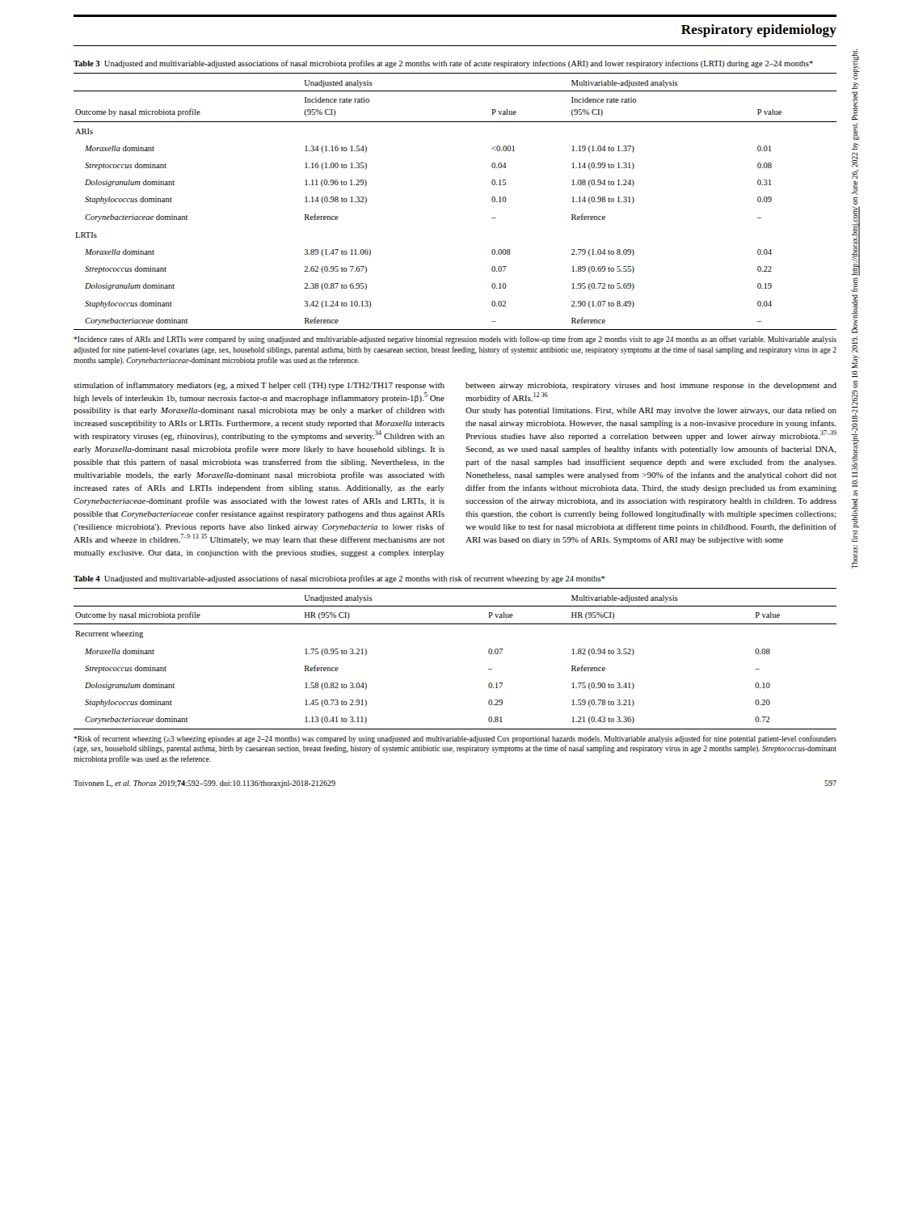Thorax: first published as 10.1136/thoraxjnl-2018-212629 on 10 May 2019. Downloaded from http://thorax.bmj.com/ on June 26, 2022 by guest. Protected by copyright.
Respiratory epidemiology
Table 3 Unadjusted and multivariable-adjusted associations of nasal microbiota profiles at age 2 months with rate of acute respiratory infections (ARI) and lower respiratory infections (LRTI) during age 2–24 months*
| | Unadjusted analysis | Multivariable-adjusted analysis |
| --- | --- | --- |
| Outcome by nasal microbiota profile | Incidence rate ratio (95% CI) | P value | Incidence rate ratio (95% CI) | P value |
| ARIs | | | | |
| Moraxella dominant | 1.34 (1.16 to 1.54) | <0.001 | 1.19 (1.04 to 1.37) | 0.01 |
| Streptococcus dominant | 1.16 (1.00 to 1.35) | 0.04 | 1.14 (0.99 to 1.31) | 0.08 |
| Dolosigranulum dominant | 1.11 (0.96 to 1.29) | 0.15 | 1.08 (0.94 to 1.24) | 0.31 |
| Staphylococcus dominant | 1.14 (0.98 to 1.32) | 0.10 | 1.14 (0.98 to 1.31) | 0.09 |
| Corynebacteriaceae dominant | Reference | – | Reference | – |
| LRTIs | | | | |
| Moraxella dominant | 3.89 (1.47 to 11.06) | 0.008 | 2.79 (1.04 to 8.09) | 0.04 |
| Streptococcus dominant | 2.62 (0.95 to 7.67) | 0.07 | 1.89 (0.69 to 5.55) | 0.22 |
| Dolosigranulum dominant | 2.38 (0.87 to 6.95) | 0.10 | 1.95 (0.72 to 5.69) | 0.19 |
| Staphylococcus dominant | 3.42 (1.24 to 10.13) | 0.02 | 2.90 (1.07 to 8.49) | 0.04 |
| Corynebacteriaceae dominant | Reference | – | Reference | – |
*Incidence rates of ARIs and LRTIs were compared by using unadjusted and multivariable-adjusted negative binomial regression models with follow-up time from age 2 months visit to age 24 months as an offset variable. Multivariable analysis adjusted for nine patient-level covariates (age, sex, household siblings, parental asthma, birth by caesarean section, breast feeding, history of systemic antibiotic use, respiratory symptoms at the time of nasal sampling and respiratory virus in age 2 months sample). Corynebacteriaceae-dominant microbiota profile was used as the reference.
stimulation of inflammatory mediators (eg, a mixed T helper cell (TH) type 1/TH2/TH17 response with high levels of interleukin 1b, tumour necrosis factor-α and macrophage inflammatory protein-1β).5 One possibility is that early Moraxella-dominant nasal microbiota may be only a marker of children with increased susceptibility to ARIs or LRTIs. Furthermore, a recent study reported that Moraxella interacts with respiratory viruses (eg, rhinovirus), contributing to the symptoms and severity.34 Children with an early Moraxella-dominant nasal microbiota profile were more likely to have household siblings. It is possible that this pattern of nasal microbiota was transferred from the sibling. Nevertheless, in the multivariable models, the early Moraxella-dominant nasal microbiota profile was associated with increased rates of ARIs and LRTIs independent from sibling status. Additionally, as the early Corynebacteriaceae-dominant profile was associated with the lowest rates of ARIs and LRTIs, it is possible that Corynebacteriaceae confer resistance against respiratory pathogens and thus against ARIs ('resilience microbiota'). Previous reports have also linked airway Corynebacteria to lower risks of ARIs and wheeze in children.7–9 13 35 Ultimately, we may learn that these different mechanisms are not mutually exclusive. Our data, in conjunction with the previous studies, suggest a complex interplay between airway microbiota, respiratory viruses and host immune response in the development and morbidity of ARIs.12 36
Our study has potential limitations. First, while ARI may involve the lower airways, our data relied on the nasal airway microbiota. However, the nasal sampling is a non-invasive procedure in young infants. Previous studies have also reported a correlation between upper and lower airway microbiota.37–39 Second, as we used nasal samples of healthy infants with potentially low amounts of bacterial DNA, part of the nasal samples had insufficient sequence depth and were excluded from the analyses. Nonetheless, nasal samples were analysed from >90% of the infants and the analytical cohort did not differ from the infants without microbiota data. Third, the study design precluded us from examining succession of the airway microbiota, and its association with respiratory health in children. To address this question, the cohort is currently being followed longitudinally with multiple specimen collections; we would like to test for nasal microbiota at different time points in childhood. Fourth, the definition of ARI was based on diary in 59% of ARIs. Symptoms of ARI may be subjective with some
Table 4 Unadjusted and multivariable-adjusted associations of nasal microbiota profiles at age 2 months with risk of recurrent wheezing by age 24 months*
| | Unadjusted analysis | Multivariable-adjusted analysis |
| --- | --- | --- |
| Outcome by nasal microbiota profile | HR (95% CI) | P value | HR (95%CI) | P value |
| Recurrent wheezing | | | | |
| Moraxella dominant | 1.75 (0.95 to 3.21) | 0.07 | 1.82 (0.94 to 3.52) | 0.08 |
| Streptococcus dominant | Reference | – | Reference | – |
| Dolosigranulum dominant | 1.58 (0.82 to 3.04) | 0.17 | 1.75 (0.90 to 3.41) | 0.10 |
| Staphylococcus dominant | 1.45 (0.73 to 2.91) | 0.29 | 1.59 (0.78 to 3.21) | 0.20 |
| Corynebacteriaceae dominant | 1.13 (0.41 to 3.11) | 0.81 | 1.21 (0.43 to 3.36) | 0.72 |
*Risk of recurrent wheezing (≥3 wheezing episodes at age 2–24 months) was compared by using unadjusted and multivariable-adjusted Cox proportional hazards models. Multivariable analysis adjusted for nine potential patient-level confounders (age, sex, household siblings, parental asthma, birth by caesarean section, breast feeding, history of systemic antibiotic use, respiratory symptoms at the time of nasal sampling and respiratory virus in age 2 months sample). Streptococcus-dominant microbiota profile was used as the reference.
Toivonen L, et al. Thorax 2019;74:592–599. doi:10.1136/thoraxjnl-2018-212629 597